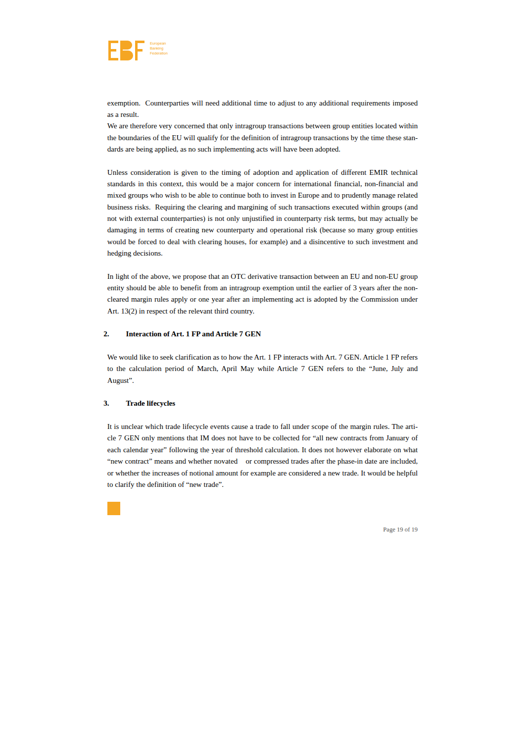European Banking Federation
exemption. Counterparties will need additional time to adjust to any additional requirements imposed as a result.
We are therefore very concerned that only intragroup transactions between group entities located within the boundaries of the EU will qualify for the definition of intragroup transactions by the time these standards are being applied, as no such implementing acts will have been adopted.
Unless consideration is given to the timing of adoption and application of different EMIR technical standards in this context, this would be a major concern for international financial, non-financial and mixed groups who wish to be able to continue both to invest in Europe and to prudently manage related business risks. Requiring the clearing and margining of such transactions executed within groups (and not with external counterparties) is not only unjustified in counterparty risk terms, but may actually be damaging in terms of creating new counterparty and operational risk (because so many group entities would be forced to deal with clearing houses, for example) and a disincentive to such investment and hedging decisions.
In light of the above, we propose that an OTC derivative transaction between an EU and non-EU group entity should be able to benefit from an intragroup exemption until the earlier of 3 years after the non-cleared margin rules apply or one year after an implementing act is adopted by the Commission under Art. 13(2) in respect of the relevant third country.
2. Interaction of Art. 1 FP and Article 7 GEN
We would like to seek clarification as to how the Art. 1 FP interacts with Art. 7 GEN. Article 1 FP refers to the calculation period of March, April May while Article 7 GEN refers to the “June, July and August”.
3. Trade lifecycles
It is unclear which trade lifecycle events cause a trade to fall under scope of the margin rules. The article 7 GEN only mentions that IM does not have to be collected for “all new contracts from January of each calendar year” following the year of threshold calculation. It does not however elaborate on what “new contract” means and whether novated or compressed trades after the phase-in date are included, or whether the increases of notional amount for example are considered a new trade. It would be helpful to clarify the definition of “new trade”.
Page 19 of 19